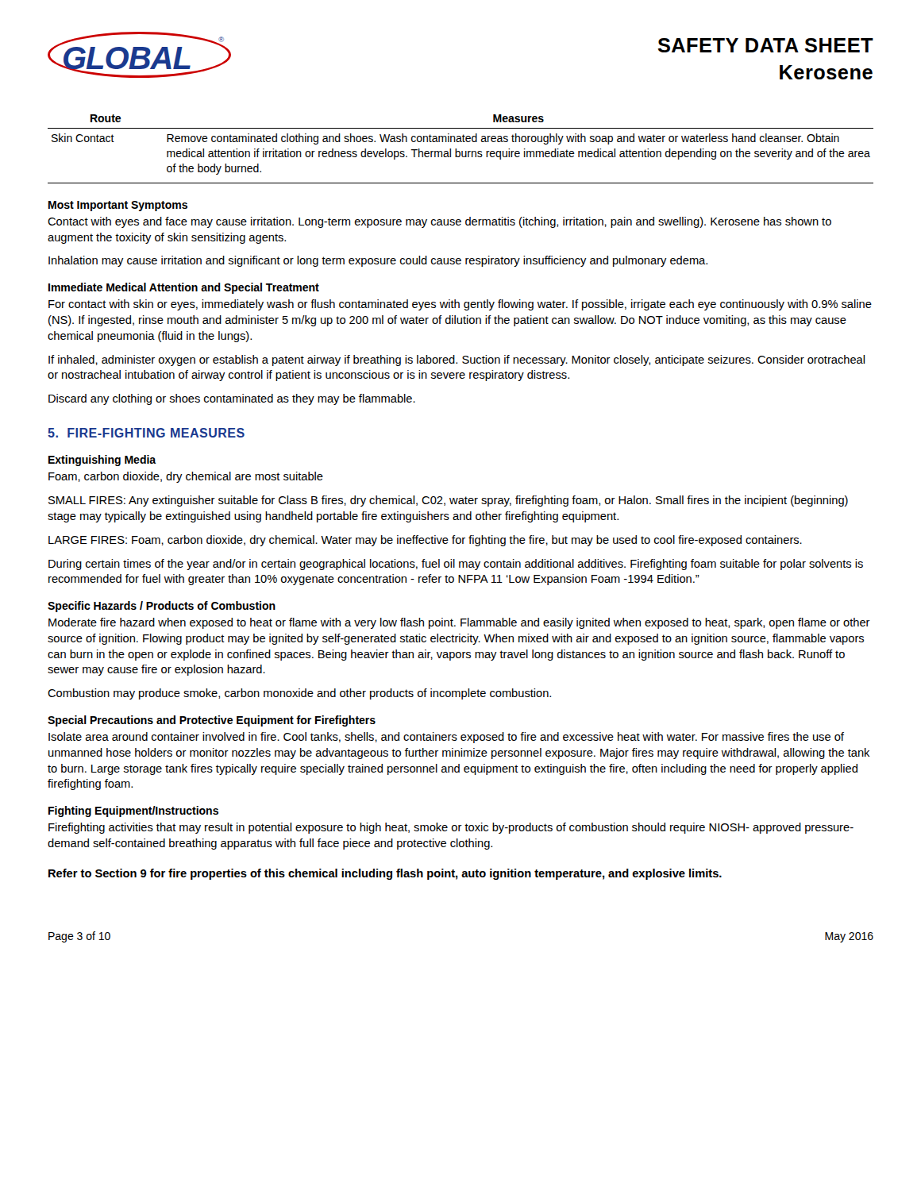GLOBAL
®
SAFETY DATA SHEET
Kerosene
| Route | Measures |
| --- | --- |
| Skin Contact | Remove contaminated clothing and shoes. Wash contaminated areas thoroughly with soap and water or waterless hand cleanser. Obtain medical attention if irritation or redness develops. Thermal burns require immediate medical attention depending on the severity and of the area of the body burned. |
Most Important Symptoms
Contact with eyes and face may cause irritation. Long-term exposure may cause dermatitis (itching, irritation, pain and swelling). Kerosene has shown to augment the toxicity of skin sensitizing agents.
Inhalation may cause irritation and significant or long term exposure could cause respiratory insufficiency and pulmonary edema.
Immediate Medical Attention and Special Treatment
For contact with skin or eyes, immediately wash or flush contaminated eyes with gently flowing water. If possible, irrigate each eye continuously with 0.9% saline (NS). If ingested, rinse mouth and administer 5 m/kg up to 200 ml of water of dilution if the patient can swallow. Do NOT induce vomiting, as this may cause chemical pneumonia (fluid in the lungs).
If inhaled, administer oxygen or establish a patent airway if breathing is labored. Suction if necessary. Monitor closely, anticipate seizures. Consider orotracheal or nostracheal intubation of airway control if patient is unconscious or is in severe respiratory distress.
Discard any clothing or shoes contaminated as they may be flammable.
5. FIRE-FIGHTING MEASURES
Extinguishing Media
Foam, carbon dioxide, dry chemical are most suitable
SMALL FIRES: Any extinguisher suitable for Class B fires, dry chemical, C02, water spray, firefighting foam, or Halon. Small fires in the incipient (beginning) stage may typically be extinguished using handheld portable fire extinguishers and other firefighting equipment.
LARGE FIRES: Foam, carbon dioxide, dry chemical. Water may be ineffective for fighting the fire, but may be used to cool fire-exposed containers.
During certain times of the year and/or in certain geographical locations, fuel oil may contain additional additives. Firefighting foam suitable for polar solvents is recommended for fuel with greater than 10% oxygenate concentration - refer to NFPA 11 ‘Low Expansion Foam -1994 Edition.”
Specific Hazards / Products of Combustion
Moderate fire hazard when exposed to heat or flame with a very low flash point. Flammable and easily ignited when exposed to heat, spark, open flame or other source of ignition. Flowing product may be ignited by self-generated static electricity. When mixed with air and exposed to an ignition source, flammable vapors can burn in the open or explode in confined spaces. Being heavier than air, vapors may travel long distances to an ignition source and flash back. Runoff to sewer may cause fire or explosion hazard.
Combustion may produce smoke, carbon monoxide and other products of incomplete combustion.
Special Precautions and Protective Equipment for Firefighters
Isolate area around container involved in fire. Cool tanks, shells, and containers exposed to fire and excessive heat with water. For massive fires the use of unmanned hose holders or monitor nozzles may be advantageous to further minimize personnel exposure. Major fires may require withdrawal, allowing the tank to burn. Large storage tank fires typically require specially trained personnel and equipment to extinguish the fire, often including the need for properly applied firefighting foam.
Fighting Equipment/Instructions
Firefighting activities that may result in potential exposure to high heat, smoke or toxic by-products of combustion should require NIOSH- approved pressure-demand self-contained breathing apparatus with full face piece and protective clothing.
Refer to Section 9 for fire properties of this chemical including flash point, auto ignition temperature, and explosive limits.
Page 3 of 10
May 2016